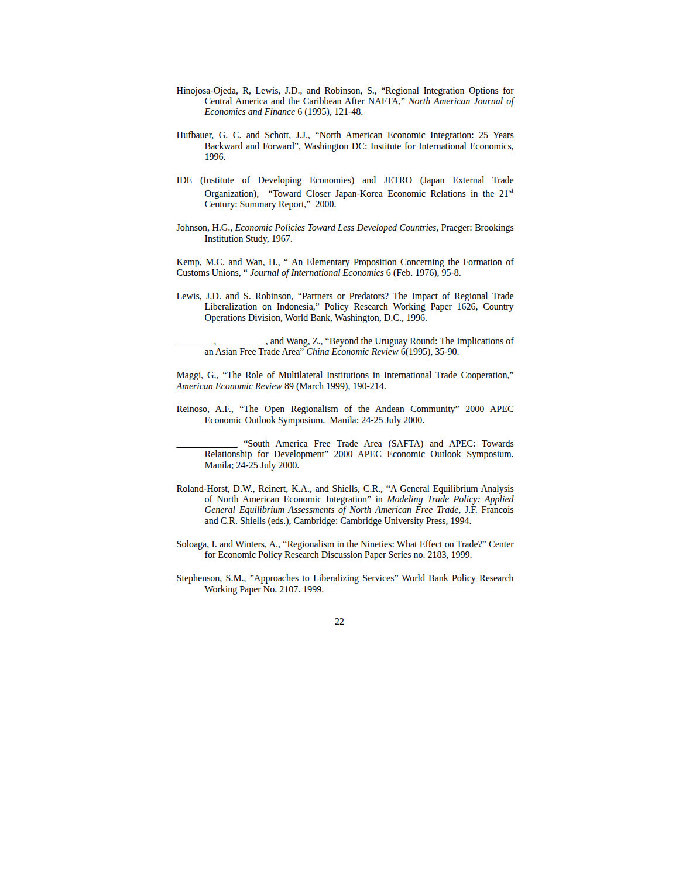Hinojosa-Ojeda, R, Lewis, J.D., and Robinson, S., “Regional Integration Options for Central America and the Caribbean After NAFTA,” North American Journal of Economics and Finance 6 (1995), 121-48.
Hufbauer, G. C. and Schott, J.J., “North American Economic Integration: 25 Years Backward and Forward”, Washington DC: Institute for International Economics, 1996.
IDE (Institute of Developing Economies) and JETRO (Japan External Trade Organization), “Toward Closer Japan-Korea Economic Relations in the 21st Century: Summary Report,” 2000.
Johnson, H.G., Economic Policies Toward Less Developed Countries, Praeger: Brookings Institution Study, 1967.
Kemp, M.C. and Wan, H., “ An Elementary Proposition Concerning the Formation of Customs Unions, “ Journal of International Economics 6 (Feb. 1976), 95-8.
Lewis, J.D. and S. Robinson, “Partners or Predators? The Impact of Regional Trade Liberalization on Indonesia,” Policy Research Working Paper 1626, Country Operations Division, World Bank, Washington, D.C., 1996.
________, __________, and Wang, Z., “Beyond the Uruguay Round: The Implications of an Asian Free Trade Area” China Economic Review 6(1995), 35-90.
Maggi, G., “The Role of Multilateral Institutions in International Trade Cooperation,” American Economic Review 89 (March 1999), 190-214.
Reinoso, A.F., “The Open Regionalism of the Andean Community” 2000 APEC Economic Outlook Symposium. Manila: 24-25 July 2000.
_____________ “South America Free Trade Area (SAFTA) and APEC: Towards Relationship for Development” 2000 APEC Economic Outlook Symposium. Manila; 24-25 July 2000.
Roland-Horst, D.W., Reinert, K.A., and Shiells, C.R., “A General Equilibrium Analysis of North American Economic Integration” in Modeling Trade Policy: Applied General Equilibrium Assessments of North American Free Trade, J.F. Francois and C.R. Shiells (eds.), Cambridge: Cambridge University Press, 1994.
Soloaga, I. and Winters, A., “Regionalism in the Nineties: What Effect on Trade?” Center for Economic Policy Research Discussion Paper Series no. 2183, 1999.
Stephenson, S.M., ”Approaches to Liberalizing Services” World Bank Policy Research Working Paper No. 2107. 1999.
22